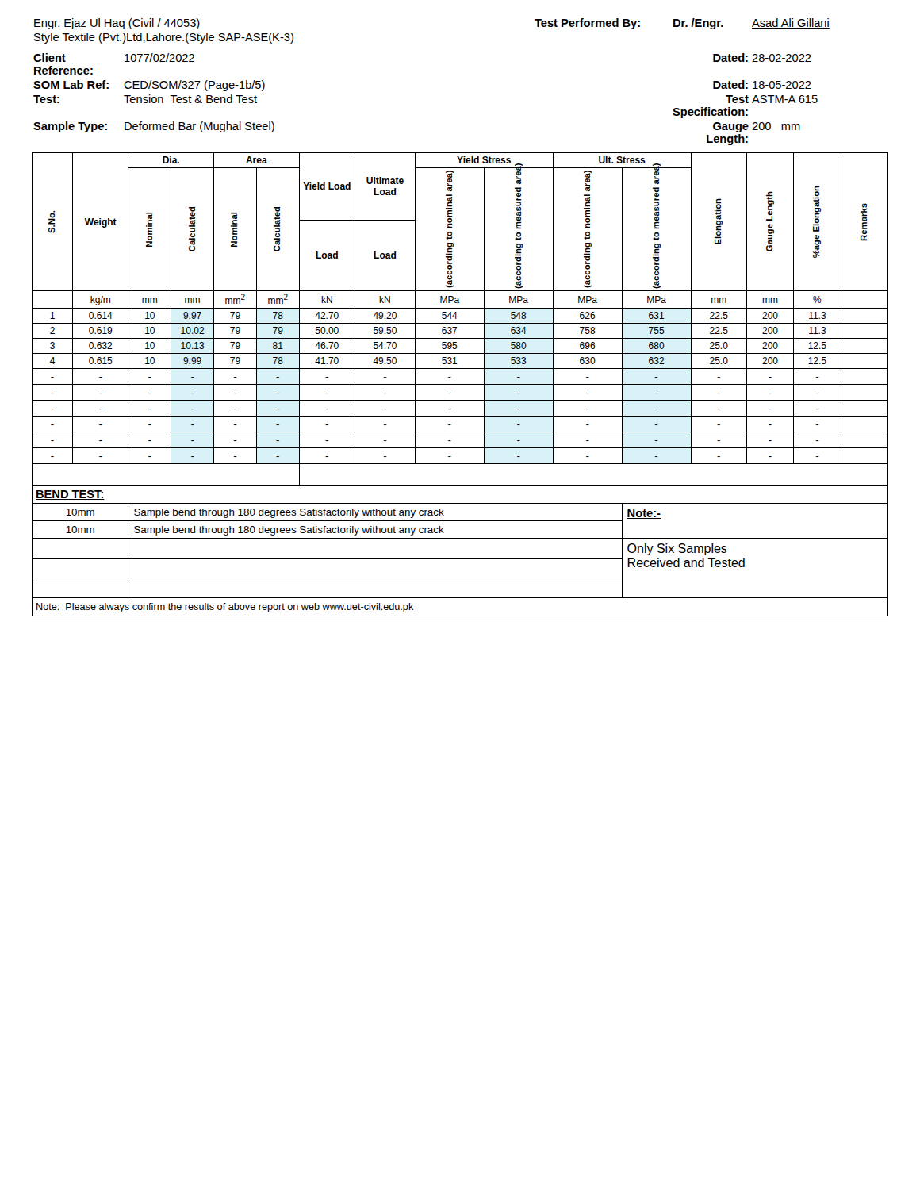| Engr. Ejaz Ul Haq (Civil / 44053) | Test Performed By: | Dr. /Engr. | Asad Ali Gillani |
| Style Textile (Pvt.)Ltd,Lahore.(Style SAP-ASE(K-3) |
| Client Reference: | 1077/02/2022 | | Dated: | 28-02-2022 |
| SOM Lab Ref: | CED/SOM/327 (Page-1b/5) | | Dated: | 18-05-2022 |
| Test: | Tension Test & Bend Test | | Test Specification: | ASTM-A 615 |
| Sample Type: | Deformed Bar (Mughal Steel) | | Gauge Length: | 200 mm |
| S.No. | Weight | Dia. | Area | Yield Load | Ultimate Load | Yield Stress | Ult. Stress | Elongation | Gauge Length | %age Elongation | Remarks |
| --- | --- | --- | --- | --- | --- | --- | --- | --- | --- | --- | --- |
| Nominal | Calculated | Nominal | Calculated | (according to nominal area) | (according to measured area) | (according to nominal area) | (according to measured area) |
| Load | Load |
| | kg/m | mm | mm | mm 2 | mm 2 | kN | kN | MPa | MPa | MPa | MPa | mm | mm | % | |
| 1 | 0.614 | 10 | 9.97 | 79 | 78 | 42.70 | 49.20 | 544 | 548 | 626 | 631 | 22.5 | 200 | 11.3 | |
| 2 | 0.619 | 10 | 10.02 | 79 | 79 | 50.00 | 59.50 | 637 | 634 | 758 | 755 | 22.5 | 200 | 11.3 | |
| 3 | 0.632 | 10 | 10.13 | 79 | 81 | 46.70 | 54.70 | 595 | 580 | 696 | 680 | 25.0 | 200 | 12.5 | |
| 4 | 0.615 | 10 | 9.99 | 79 | 78 | 41.70 | 49.50 | 531 | 533 | 630 | 632 | 25.0 | 200 | 12.5 | |
| - | - | - | - | - | - | - | - | - | - | - | - | - | - | - | |
| - | - | - | - | - | - | - | - | - | - | - | - | - | - | - | |
| - | - | - | - | - | - | - | - | - | - | - | - | - | - | - | |
| - | - | - | - | - | - | - | - | - | - | - | - | - | - | - | |
| - | - | - | - | - | - | - | - | - | - | - | - | - | - | - | |
| - | - | - | - | - | - | - | - | - | - | - | - | - | - | - | |
| BEND TEST: |
| 10mm | Sample bend through 180 degrees Satisfactorily without any crack | Note:- |
| 10mm | Sample bend through 180 degrees Satisfactorily without any crack |
| | | Only Six Samples Received and Tested |
| Note: Please always confirm the results of above report on web www.uet-civil.edu.pk |